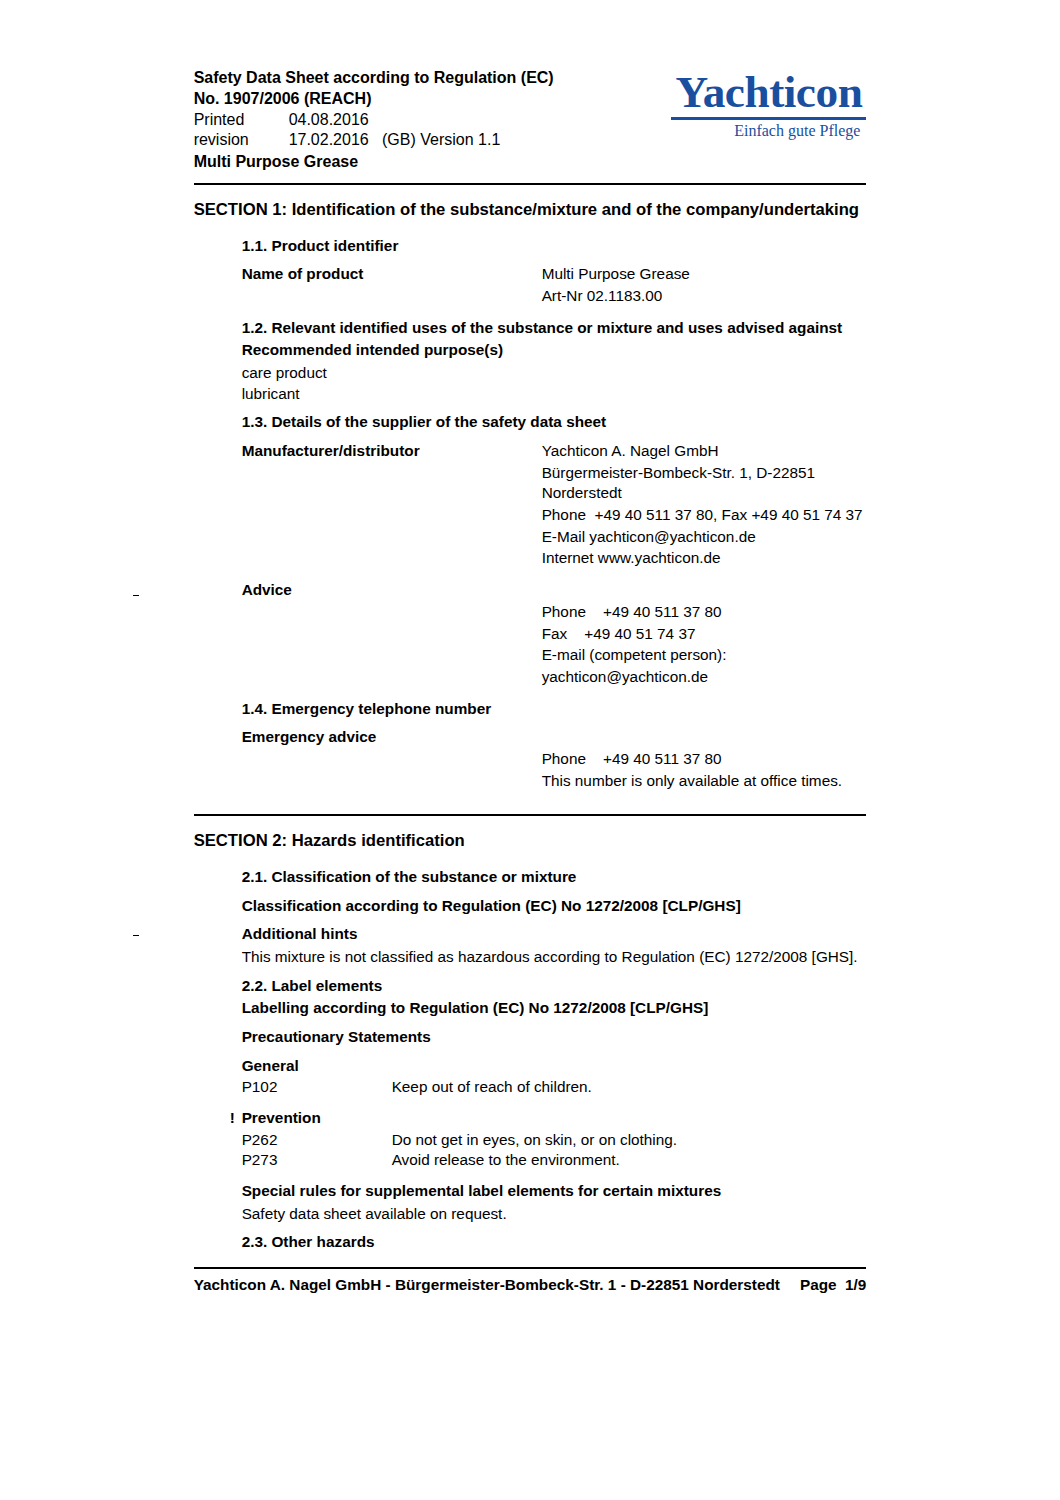Safety Data Sheet according to Regulation (EC)
No. 1907/2006 (REACH)
Printed 04.08.2016
revision 17.02.2016 (GB) Version 1.1
Multi Purpose Grease
Yachticon
Einfach gute Pflege
SECTION 1: Identification of the substance/mixture and of the company/undertaking
1.1. Product identifier
Name of product
Multi Purpose Grease
Art-Nr 02.1183.00
1.2. Relevant identified uses of the substance or mixture and uses advised against
Recommended intended purpose(s)
care product
lubricant
1.3. Details of the supplier of the safety data sheet
Manufacturer/distributor
Yachticon A. Nagel GmbH
Bürgermeister-Bombeck-Str. 1, D-22851 Norderstedt
Phone +49 40 511 37 80, Fax +49 40 51 74 37
E-Mail yachticon@yachticon.de
Internet www.yachticon.de
Advice
Phone +49 40 511 37 80
Fax +49 40 51 74 37
E-mail (competent person):
yachticon@yachticon.de
1.4. Emergency telephone number
Emergency advice
Phone +49 40 511 37 80
This number is only available at office times.
SECTION 2: Hazards identification
2.1. Classification of the substance or mixture
Classification according to Regulation (EC) No 1272/2008 [CLP/GHS]
Additional hints
This mixture is not classified as hazardous according to Regulation (EC) 1272/2008 [GHS].
2.2. Label elements
Labelling according to Regulation (EC) No 1272/2008 [CLP/GHS]
Precautionary Statements
General
P102
Keep out of reach of children.
Prevention
P262
Do not get in eyes, on skin, or on clothing.
P273
Avoid release to the environment.
Special rules for supplemental label elements for certain mixtures
Safety data sheet available on request.
2.3. Other hazards
Yachticon A. Nagel GmbH - Bürgermeister-Bombeck-Str. 1 - D-22851 Norderstedt
Page 1/9